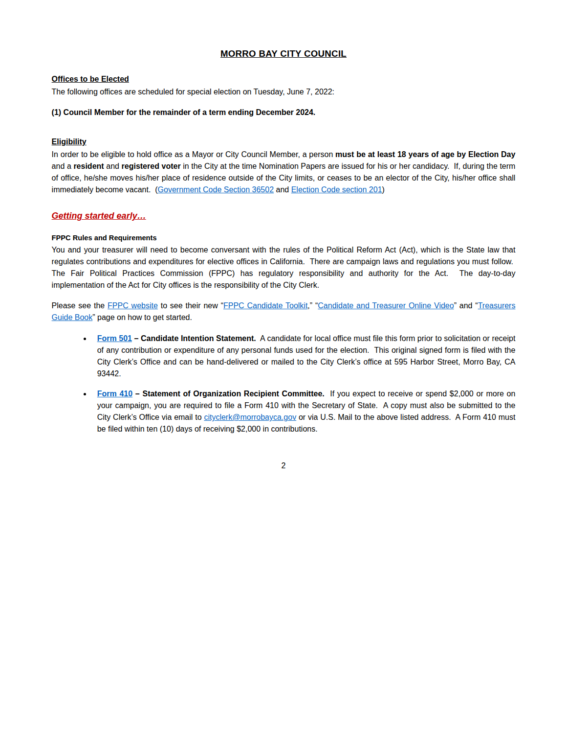MORRO BAY CITY COUNCIL
Offices to be Elected
The following offices are scheduled for special election on Tuesday, June 7, 2022:
(1) Council Member for the remainder of a term ending December 2024.
Eligibility
In order to be eligible to hold office as a Mayor or City Council Member, a person must be at least 18 years of age by Election Day and a resident and registered voter in the City at the time Nomination Papers are issued for his or her candidacy. If, during the term of office, he/she moves his/her place of residence outside of the City limits, or ceases to be an elector of the City, his/her office shall immediately become vacant. (Government Code Section 36502 and Election Code section 201)
Getting started early…
FPPC Rules and Requirements
You and your treasurer will need to become conversant with the rules of the Political Reform Act (Act), which is the State law that regulates contributions and expenditures for elective offices in California. There are campaign laws and regulations you must follow. The Fair Political Practices Commission (FPPC) has regulatory responsibility and authority for the Act. The day-to-day implementation of the Act for City offices is the responsibility of the City Clerk.
Please see the FPPC website to see their new “FPPC Candidate Toolkit,” “Candidate and Treasurer Online Video” and “Treasurers Guide Book” page on how to get started.
Form 501 – Candidate Intention Statement. A candidate for local office must file this form prior to solicitation or receipt of any contribution or expenditure of any personal funds used for the election. This original signed form is filed with the City Clerk’s Office and can be hand-delivered or mailed to the City Clerk’s office at 595 Harbor Street, Morro Bay, CA 93442.
Form 410 – Statement of Organization Recipient Committee. If you expect to receive or spend $2,000 or more on your campaign, you are required to file a Form 410 with the Secretary of State. A copy must also be submitted to the City Clerk’s Office via email to cityclerk@morrobayca.gov or via U.S. Mail to the above listed address. A Form 410 must be filed within ten (10) days of receiving $2,000 in contributions.
2